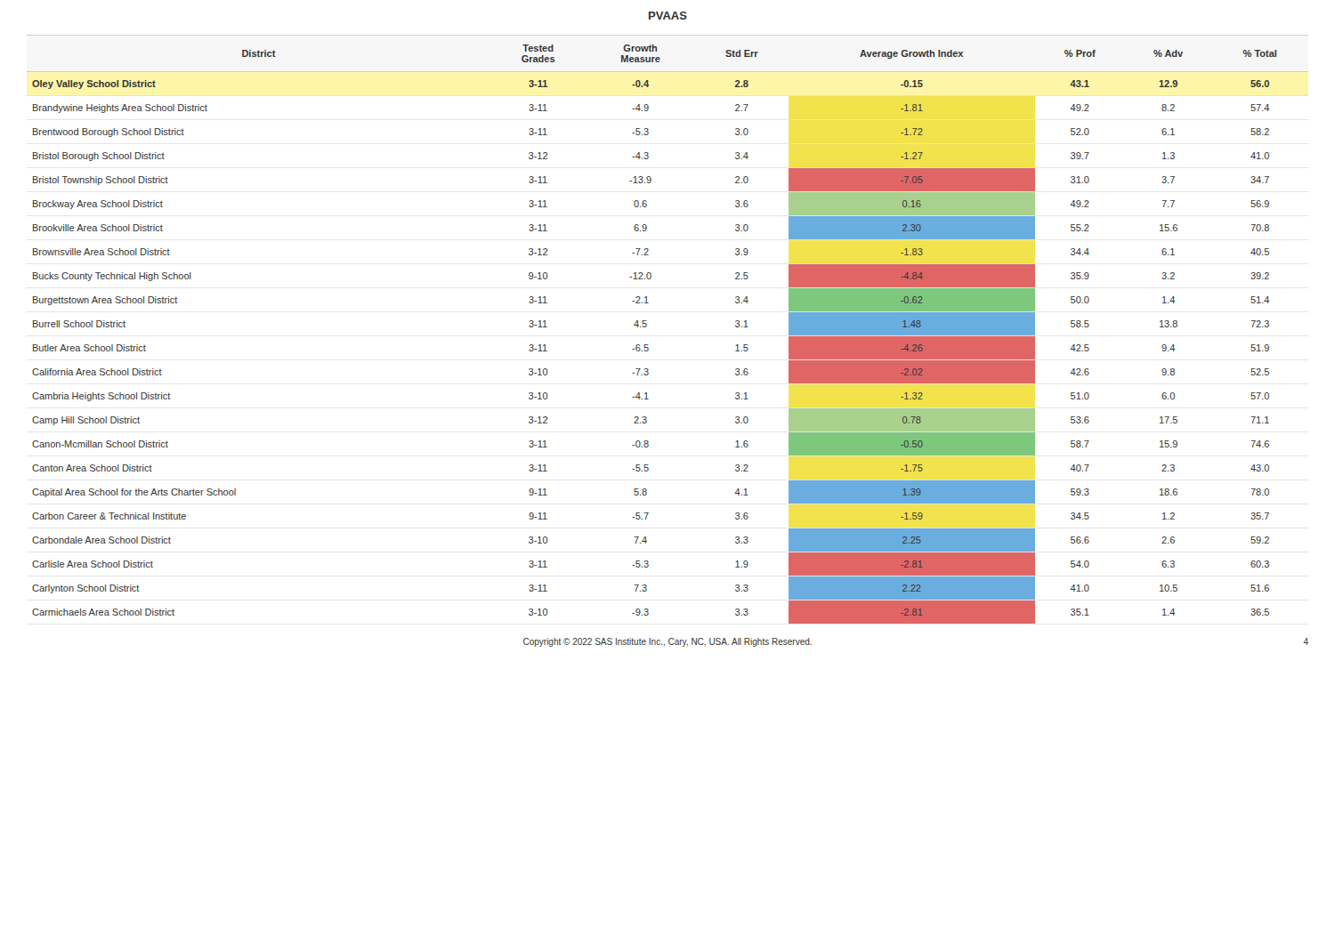PVAAS
| District | Tested Grades | Growth Measure | Std Err | Average Growth Index | % Prof | % Adv | % Total |
| --- | --- | --- | --- | --- | --- | --- | --- |
| Oley Valley School District | 3-11 | -0.4 | 2.8 | -0.15 | 43.1 | 12.9 | 56.0 |
| Brandywine Heights Area School District | 3-11 | -4.9 | 2.7 | -1.81 | 49.2 | 8.2 | 57.4 |
| Brentwood Borough School District | 3-11 | -5.3 | 3.0 | -1.72 | 52.0 | 6.1 | 58.2 |
| Bristol Borough School District | 3-12 | -4.3 | 3.4 | -1.27 | 39.7 | 1.3 | 41.0 |
| Bristol Township School District | 3-11 | -13.9 | 2.0 | -7.05 | 31.0 | 3.7 | 34.7 |
| Brockway Area School District | 3-11 | 0.6 | 3.6 | 0.16 | 49.2 | 7.7 | 56.9 |
| Brookville Area School District | 3-11 | 6.9 | 3.0 | 2.30 | 55.2 | 15.6 | 70.8 |
| Brownsville Area School District | 3-12 | -7.2 | 3.9 | -1.83 | 34.4 | 6.1 | 40.5 |
| Bucks County Technical High School | 9-10 | -12.0 | 2.5 | -4.84 | 35.9 | 3.2 | 39.2 |
| Burgettstown Area School District | 3-11 | -2.1 | 3.4 | -0.62 | 50.0 | 1.4 | 51.4 |
| Burrell School District | 3-11 | 4.5 | 3.1 | 1.48 | 58.5 | 13.8 | 72.3 |
| Butler Area School District | 3-11 | -6.5 | 1.5 | -4.26 | 42.5 | 9.4 | 51.9 |
| California Area School District | 3-10 | -7.3 | 3.6 | -2.02 | 42.6 | 9.8 | 52.5 |
| Cambria Heights School District | 3-10 | -4.1 | 3.1 | -1.32 | 51.0 | 6.0 | 57.0 |
| Camp Hill School District | 3-12 | 2.3 | 3.0 | 0.78 | 53.6 | 17.5 | 71.1 |
| Canon-Mcmillan School District | 3-11 | -0.8 | 1.6 | -0.50 | 58.7 | 15.9 | 74.6 |
| Canton Area School District | 3-11 | -5.5 | 3.2 | -1.75 | 40.7 | 2.3 | 43.0 |
| Capital Area School for the Arts Charter School | 9-11 | 5.8 | 4.1 | 1.39 | 59.3 | 18.6 | 78.0 |
| Carbon Career & Technical Institute | 9-11 | -5.7 | 3.6 | -1.59 | 34.5 | 1.2 | 35.7 |
| Carbondale Area School District | 3-10 | 7.4 | 3.3 | 2.25 | 56.6 | 2.6 | 59.2 |
| Carlisle Area School District | 3-11 | -5.3 | 1.9 | -2.81 | 54.0 | 6.3 | 60.3 |
| Carlynton School District | 3-11 | 7.3 | 3.3 | 2.22 | 41.0 | 10.5 | 51.6 |
| Carmichaels Area School District | 3-10 | -9.3 | 3.3 | -2.81 | 35.1 | 1.4 | 36.5 |
Copyright © 2022 SAS Institute Inc., Cary, NC, USA. All Rights Reserved. 4